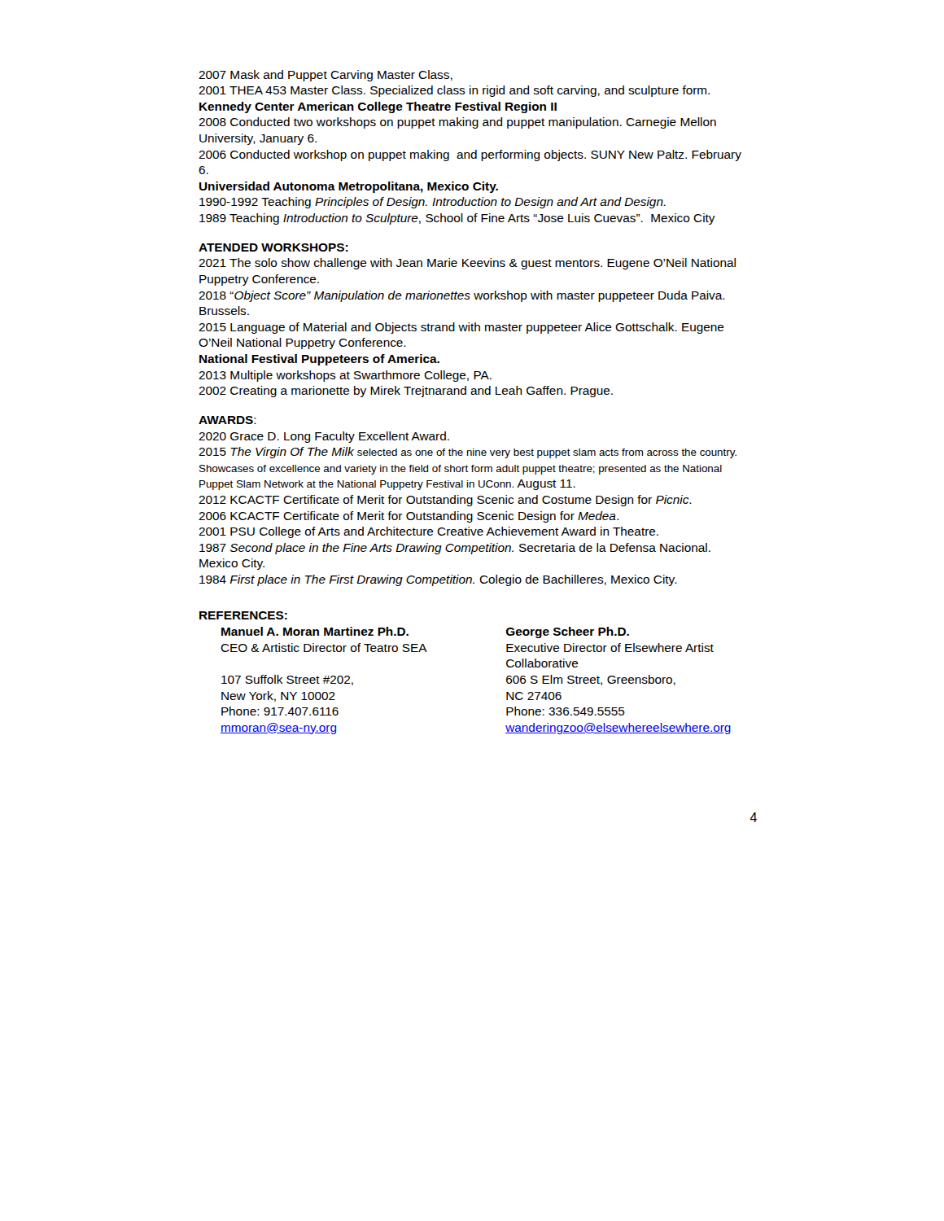2007 Mask and Puppet Carving Master Class,
2001 THEA 453 Master Class. Specialized class in rigid and soft carving, and sculpture form.
Kennedy Center American College Theatre Festival Region II
2008 Conducted two workshops on puppet making and puppet manipulation. Carnegie Mellon University, January 6.
2006 Conducted workshop on puppet making and performing objects. SUNY New Paltz. February 6.
Universidad Autonoma Metropolitana, Mexico City.
1990-1992 Teaching Principles of Design. Introduction to Design and Art and Design.
1989 Teaching Introduction to Sculpture, School of Fine Arts “Jose Luis Cuevas”. Mexico City
ATENDED WORKSHOPS:
2021 The solo show challenge with Jean Marie Keevins & guest mentors. Eugene O’Neil National Puppetry Conference.
2018 “Object Score” Manipulation de marionettes workshop with master puppeteer Duda Paiva. Brussels.
2015 Language of Material and Objects strand with master puppeteer Alice Gottschalk. Eugene O’Neil National Puppetry Conference.
National Festival Puppeteers of America.
2013 Multiple workshops at Swarthmore College, PA.
2002 Creating a marionette by Mirek Trejtnarand and Leah Gaffen. Prague.
AWARDS:
2020 Grace D. Long Faculty Excellent Award.
2015 The Virgin Of The Milk selected as one of the nine very best puppet slam acts from across the country. Showcases of excellence and variety in the field of short form adult puppet theatre; presented as the National Puppet Slam Network at the National Puppetry Festival in UConn. August 11.
2012 KCACTF Certificate of Merit for Outstanding Scenic and Costume Design for Picnic.
2006 KCACTF Certificate of Merit for Outstanding Scenic Design for Medea.
2001 PSU College of Arts and Architecture Creative Achievement Award in Theatre.
1987 Second place in the Fine Arts Drawing Competition. Secretaria de la Defensa Nacional. Mexico City.
1984 First place in The First Drawing Competition. Colegio de Bachilleres, Mexico City.
REFERENCES:
| Manuel A. Moran Martinez Ph.D. | George Scheer Ph.D. |
| CEO & Artistic Director of Teatro SEA | Executive Director of Elsewhere Artist Collaborative |
| 107 Suffolk Street #202, | 606 S Elm Street, Greensboro, |
| New York, NY 10002 | NC 27406 |
| Phone: 917.407.6116 | Phone: 336.549.5555 |
| mmoran@sea-ny.org | wanderingzoo@elsewhereelsewhere.org |
4